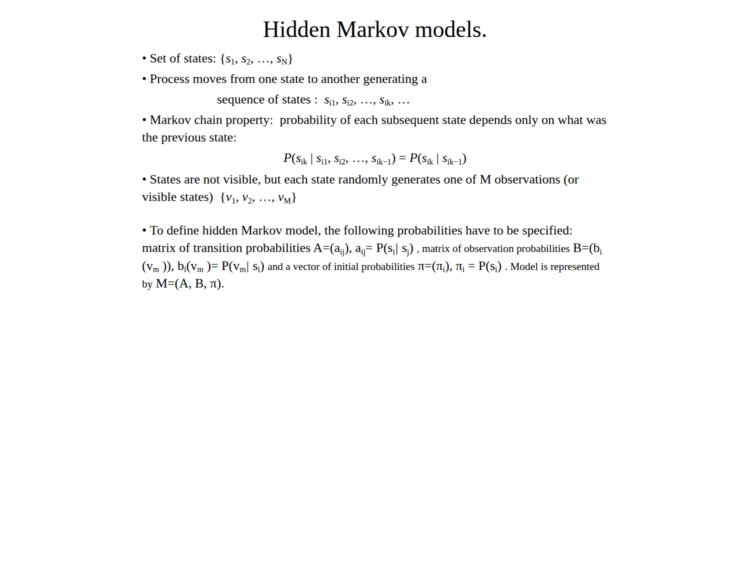Hidden Markov models.
Set of states: {s1, s2, …, sN}
Process moves from one state to another generating a
sequence of states : si1, si2, …, sik, …
Markov chain property: probability of each subsequent state depends only on what was the previous state:
P(sik | si1, si2, …, sik−1) = P(sik | sik−1)
States are not visible, but each state randomly generates one of M observations (or visible states) {v1, v2, …, vM}
To define hidden Markov model, the following probabilities have to be specified: matrix of transition probabilities A=(aij), aij= P(si| sj) , matrix of observation probabilities B=(bi (vm )), bi(vm )= P(vm| si) and a vector of initial probabilities π=(πi), πi = P(si) . Model is represented by M=(A, B, π).